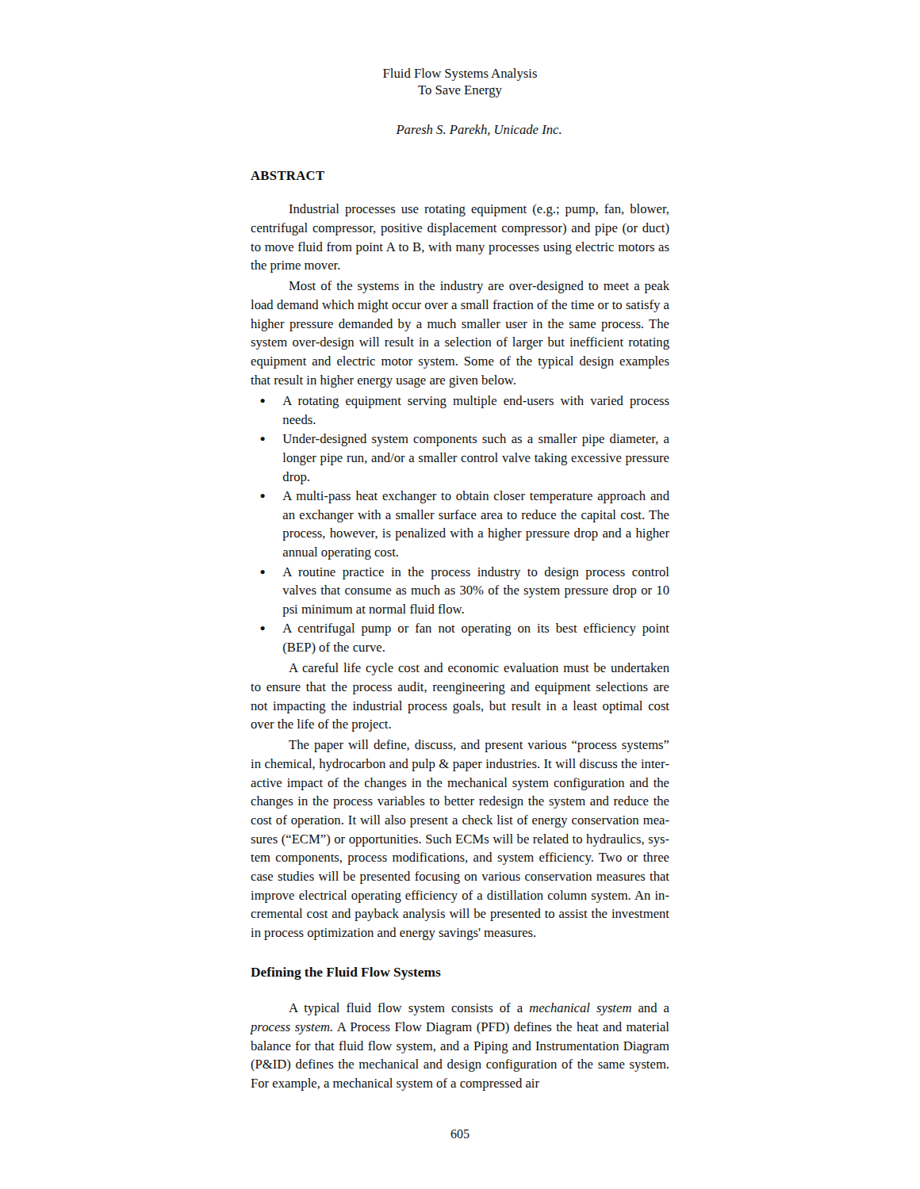Fluid Flow Systems Analysis
To Save Energy
Paresh S. Parekh, Unicade Inc.
ABSTRACT
Industrial processes use rotating equipment (e.g.; pump, fan, blower, centrifugal compressor, positive displacement compressor) and pipe (or duct) to move fluid from point A to B, with many processes using electric motors as the prime mover.
Most of the systems in the industry are over-designed to meet a peak load demand which might occur over a small fraction of the time or to satisfy a higher pressure demanded by a much smaller user in the same process. The system over-design will result in a selection of larger but inefficient rotating equipment and electric motor system. Some of the typical design examples that result in higher energy usage are given below.
A rotating equipment serving multiple end-users with varied process needs.
Under-designed system components such as a smaller pipe diameter, a longer pipe run, and/or a smaller control valve taking excessive pressure drop.
A multi-pass heat exchanger to obtain closer temperature approach and an exchanger with a smaller surface area to reduce the capital cost. The process, however, is penalized with a higher pressure drop and a higher annual operating cost.
A routine practice in the process industry to design process control valves that consume as much as 30% of the system pressure drop or 10 psi minimum at normal fluid flow.
A centrifugal pump or fan not operating on its best efficiency point (BEP) of the curve.
A careful life cycle cost and economic evaluation must be undertaken to ensure that the process audit, reengineering and equipment selections are not impacting the industrial process goals, but result in a least optimal cost over the life of the project.
The paper will define, discuss, and present various “process systems” in chemical, hydrocarbon and pulp & paper industries. It will discuss the interactive impact of the changes in the mechanical system configuration and the changes in the process variables to better redesign the system and reduce the cost of operation. It will also present a check list of energy conservation measures (“ECM”) or opportunities. Such ECMs will be related to hydraulics, system components, process modifications, and system efficiency. Two or three case studies will be presented focusing on various conservation measures that improve electrical operating efficiency of a distillation column system. An incremental cost and payback analysis will be presented to assist the investment in process optimization and energy savings' measures.
Defining the Fluid Flow Systems
A typical fluid flow system consists of a mechanical system and a process system. A Process Flow Diagram (PFD) defines the heat and material balance for that fluid flow system, and a Piping and Instrumentation Diagram (P&ID) defines the mechanical and design configuration of the same system. For example, a mechanical system of a compressed air
605